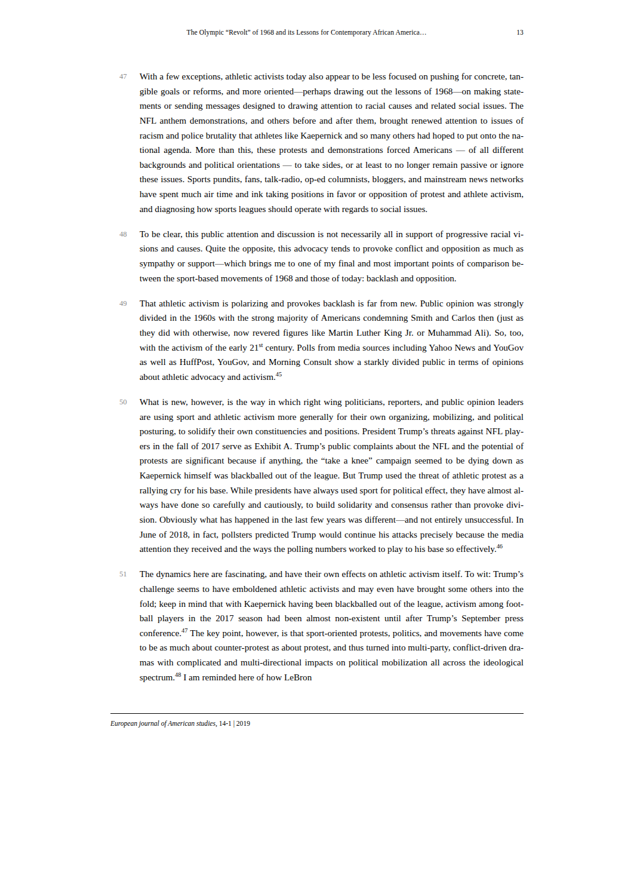The Olympic “Revolt” of 1968 and its Lessons for Contemporary African America…
13
With a few exceptions, athletic activists today also appear to be less focused on pushing for concrete, tangible goals or reforms, and more oriented—perhaps drawing out the lessons of 1968—on making statements or sending messages designed to drawing attention to racial causes and related social issues. The NFL anthem demonstrations, and others before and after them, brought renewed attention to issues of racism and police brutality that athletes like Kaepernick and so many others had hoped to put onto the national agenda. More than this, these protests and demonstrations forced Americans — of all different backgrounds and political orientations — to take sides, or at least to no longer remain passive or ignore these issues. Sports pundits, fans, talk-radio, op-ed columnists, bloggers, and mainstream news networks have spent much air time and ink taking positions in favor or opposition of protest and athlete activism, and diagnosing how sports leagues should operate with regards to social issues.
To be clear, this public attention and discussion is not necessarily all in support of progressive racial visions and causes. Quite the opposite, this advocacy tends to provoke conflict and opposition as much as sympathy or support—which brings me to one of my final and most important points of comparison between the sport-based movements of 1968 and those of today: backlash and opposition.
That athletic activism is polarizing and provokes backlash is far from new. Public opinion was strongly divided in the 1960s with the strong majority of Americans condemning Smith and Carlos then (just as they did with otherwise, now revered figures like Martin Luther King Jr. or Muhammad Ali). So, too, with the activism of the early 21st century. Polls from media sources including Yahoo News and YouGov as well as HuffPost, YouGov, and Morning Consult show a starkly divided public in terms of opinions about athletic advocacy and activism.45
What is new, however, is the way in which right wing politicians, reporters, and public opinion leaders are using sport and athletic activism more generally for their own organizing, mobilizing, and political posturing, to solidify their own constituencies and positions. President Trump’s threats against NFL players in the fall of 2017 serve as Exhibit A. Trump’s public complaints about the NFL and the potential of protests are significant because if anything, the “take a knee” campaign seemed to be dying down as Kaepernick himself was blackballed out of the league. But Trump used the threat of athletic protest as a rallying cry for his base. While presidents have always used sport for political effect, they have almost always have done so carefully and cautiously, to build solidarity and consensus rather than provoke division. Obviously what has happened in the last few years was different—and not entirely unsuccessful. In June of 2018, in fact, pollsters predicted Trump would continue his attacks precisely because the media attention they received and the ways the polling numbers worked to play to his base so effectively.46
The dynamics here are fascinating, and have their own effects on athletic activism itself. To wit: Trump’s challenge seems to have emboldened athletic activists and may even have brought some others into the fold; keep in mind that with Kaepernick having been blackballed out of the league, activism among football players in the 2017 season had been almost non-existent until after Trump’s September press conference.47 The key point, however, is that sport-oriented protests, politics, and movements have come to be as much about counter-protest as about protest, and thus turned into multi-party, conflict-driven dramas with complicated and multi-directional impacts on political mobilization all across the ideological spectrum.48 I am reminded here of how LeBron
European journal of American studies, 14-1 | 2019